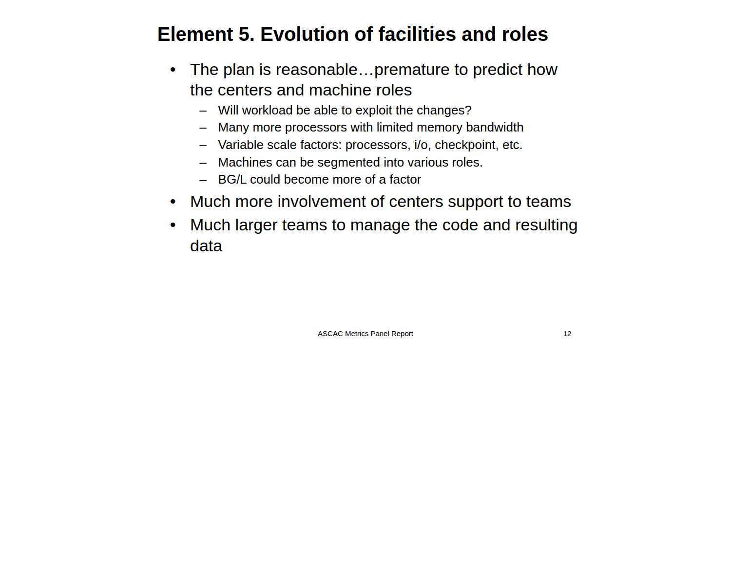Element 5. Evolution of facilities and roles
The plan is reasonable…premature to predict how the centers and machine roles
Will workload be able to exploit the changes?
Many more processors with limited memory bandwidth
Variable scale factors: processors, i/o, checkpoint, etc.
Machines can be segmented into various roles.
BG/L could become more of a factor
Much more involvement of centers support to teams
Much larger teams to manage the code and resulting data
ASCAC Metrics Panel Report
12